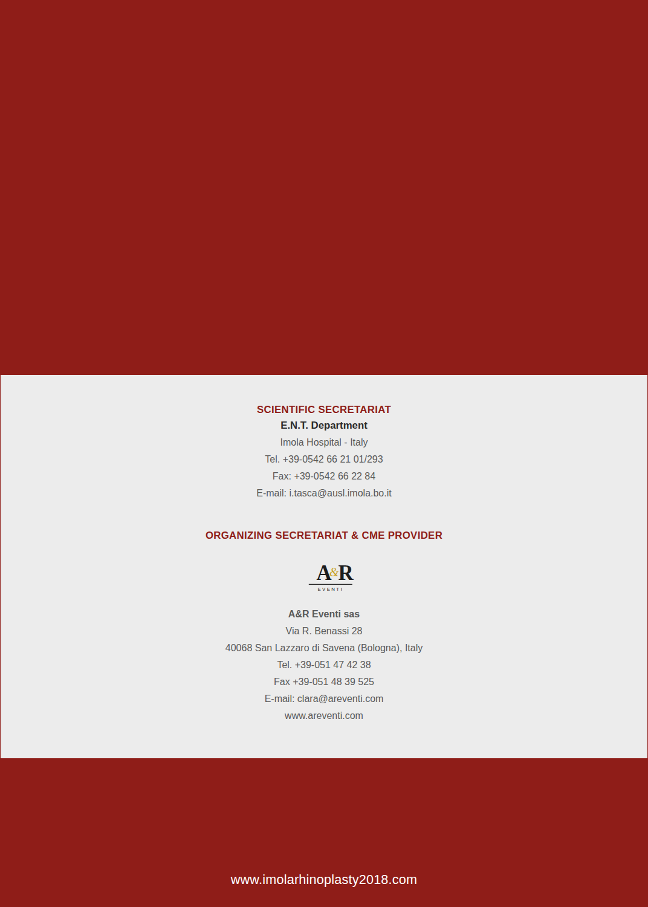Scientific Secretariat
E.N.T. Department
Imola Hospital - Italy
Tel. +39-0542 66 21 01/293
Fax: +39-0542 66 22 84
E-mail: i.tasca@ausl.imola.bo.it
Organizing Secretariat & CME Provider
A & R EVENTI
A&R Eventi sas
Via R. Benassi 28
40068 San Lazzaro di Savena (Bologna), Italy
Tel. +39-051 47 42 38
Fax +39-051 48 39 525
E-mail: clara@areventi.com
www.areventi.com
www.imolarhinoplasty2018.com